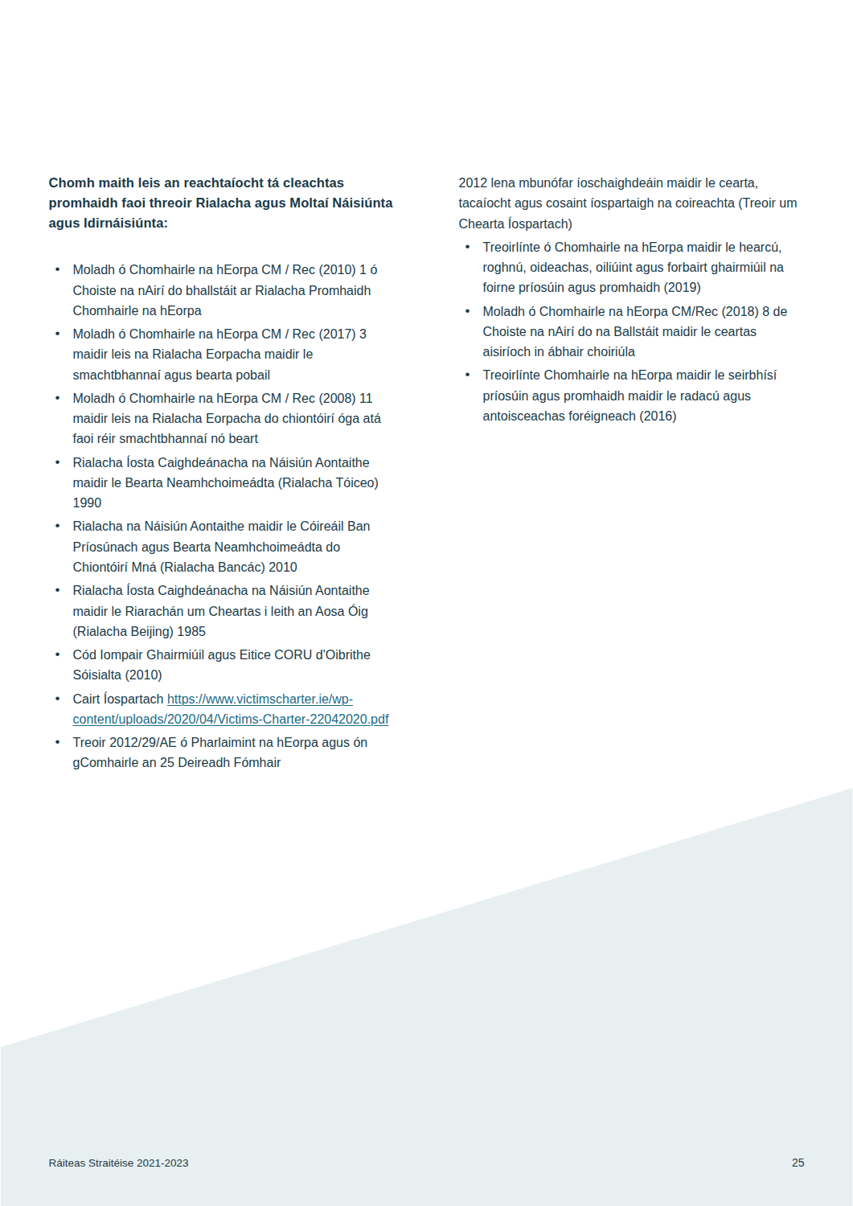Chomh maith leis an reachtaíocht tá cleachtas promhaidh faoi threoir Rialacha agus Moltaí Náisiúnta agus Idirnáisiúnta:
Moladh ó Chomhairle na hEorpa CM / Rec (2010) 1 ó Choiste na nAirí do bhallstáit ar Rialacha Promhaidh Chomhairle na hEorpa
Moladh ó Chomhairle na hEorpa CM / Rec (2017) 3 maidir leis na Rialacha Eorpacha maidir le smachtbhannaí agus bearta pobail
Moladh ó Chomhairle na hEorpa CM / Rec (2008) 11 maidir leis na Rialacha Eorpacha do chiontóirí óga atá faoi réir smachtbhannaí nó beart
Rialacha Íosta Caighdeánacha na Náisiún Aontaithe maidir le Bearta Neamhchoimeádta (Rialacha Tóiceo) 1990
Rialacha na Náisiún Aontaithe maidir le Cóireáil Ban Príosúnach agus Bearta Neamhchoimeádta do Chiontóirí Mná (Rialacha Bancác) 2010
Rialacha Íosta Caighdeánacha na Náisiún Aontaithe maidir le Riarachán um Cheartas i leith an Aosa Óig (Rialacha Beijing) 1985
Cód Iompair Ghairmiúil agus Eitice CORU d'Oibrithe Sóisialta (2010)
Cairt Íospartach https://www.victimscharter.ie/wp-content/uploads/2020/04/Victims-Charter-22042020.pdf
Treoir 2012/29/AE ó Pharlaimint na hEorpa agus ón gComhairle an 25 Deireadh Fómhair
2012 lena mbunófar íoschaighdeáin maidir le cearta, tacaíocht agus cosaint íospartaigh na coireachta (Treoir um Chearta Íospartach)
Treoirlínte ó Chomhairle na hEorpa maidir le hearcú, roghnú, oideachas, oiliúint agus forbairt ghairmiúil na foirne príosúin agus promhaidh (2019)
Moladh ó Chomhairle na hEorpa CM/Rec (2018) 8 de Choiste na nAirí do na Ballstáit maidir le ceartas aisiríoch in ábhair choiriúla
Treoirlínte Chomhairle na hEorpa maidir le seirbhísí príosúin agus promhaidh maidir le radacú agus antoisceachas foréigneach (2016)
Ráiteas Straitéise 2021-2023 25